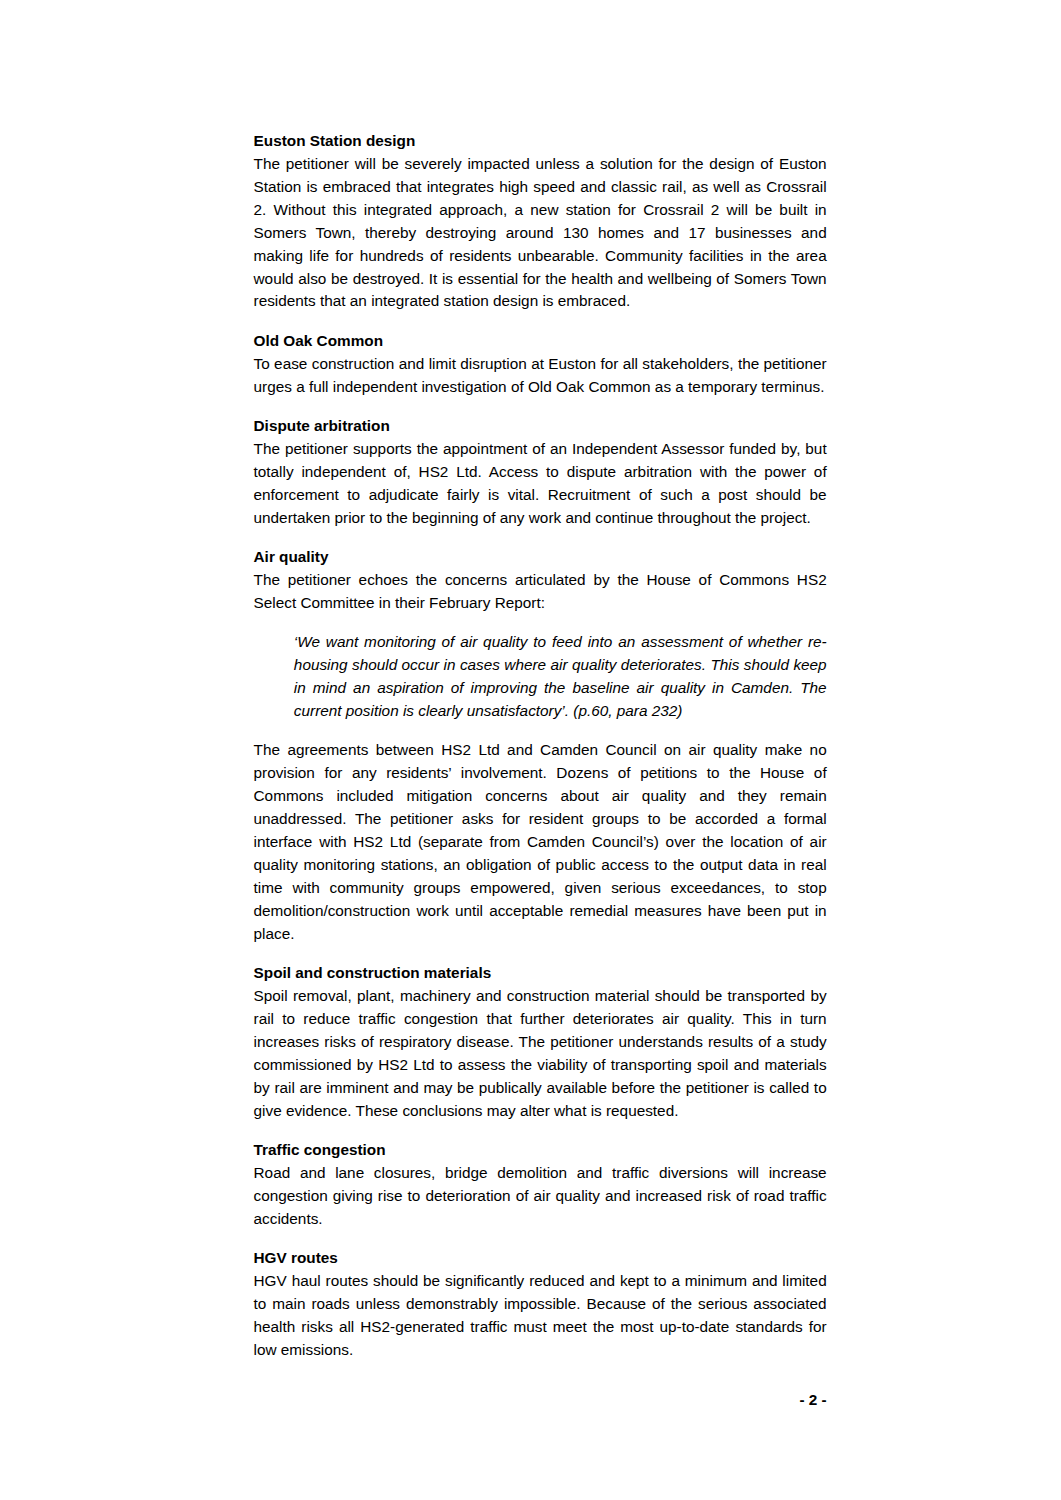Euston Station design
The petitioner will be severely impacted unless a solution for the design of Euston Station is embraced that integrates high speed and classic rail, as well as Crossrail 2. Without this integrated approach, a new station for Crossrail 2 will be built in Somers Town, thereby destroying around 130 homes and 17 businesses and making life for hundreds of residents unbearable. Community facilities in the area would also be destroyed. It is essential for the health and wellbeing of Somers Town residents that an integrated station design is embraced.
Old Oak Common
To ease construction and limit disruption at Euston for all stakeholders, the petitioner urges a full independent investigation of Old Oak Common as a temporary terminus.
Dispute arbitration
The petitioner supports the appointment of an Independent Assessor funded by, but totally independent of, HS2 Ltd. Access to dispute arbitration with the power of enforcement to adjudicate fairly is vital. Recruitment of such a post should be undertaken prior to the beginning of any work and continue throughout the project.
Air quality
The petitioner echoes the concerns articulated by the House of Commons HS2 Select Committee in their February Report:
‘We want monitoring of air quality to feed into an assessment of whether re-housing should occur in cases where air quality deteriorates. This should keep in mind an aspiration of improving the baseline air quality in Camden. The current position is clearly unsatisfactory’. (p.60, para 232)
The agreements between HS2 Ltd and Camden Council on air quality make no provision for any residents’ involvement. Dozens of petitions to the House of Commons included mitigation concerns about air quality and they remain unaddressed. The petitioner asks for resident groups to be accorded a formal interface with HS2 Ltd (separate from Camden Council’s) over the location of air quality monitoring stations, an obligation of public access to the output data in real time with community groups empowered, given serious exceedances, to stop demolition/construction work until acceptable remedial measures have been put in place.
Spoil and construction materials
Spoil removal, plant, machinery and construction material should be transported by rail to reduce traffic congestion that further deteriorates air quality. This in turn increases risks of respiratory disease. The petitioner understands results of a study commissioned by HS2 Ltd to assess the viability of transporting spoil and materials by rail are imminent and may be publically available before the petitioner is called to give evidence. These conclusions may alter what is requested.
Traffic congestion
Road and lane closures, bridge demolition and traffic diversions will increase congestion giving rise to deterioration of air quality and increased risk of road traffic accidents.
HGV routes
HGV haul routes should be significantly reduced and kept to a minimum and limited to main roads unless demonstrably impossible. Because of the serious associated health risks all HS2-generated traffic must meet the most up-to-date standards for low emissions.
- 2 -